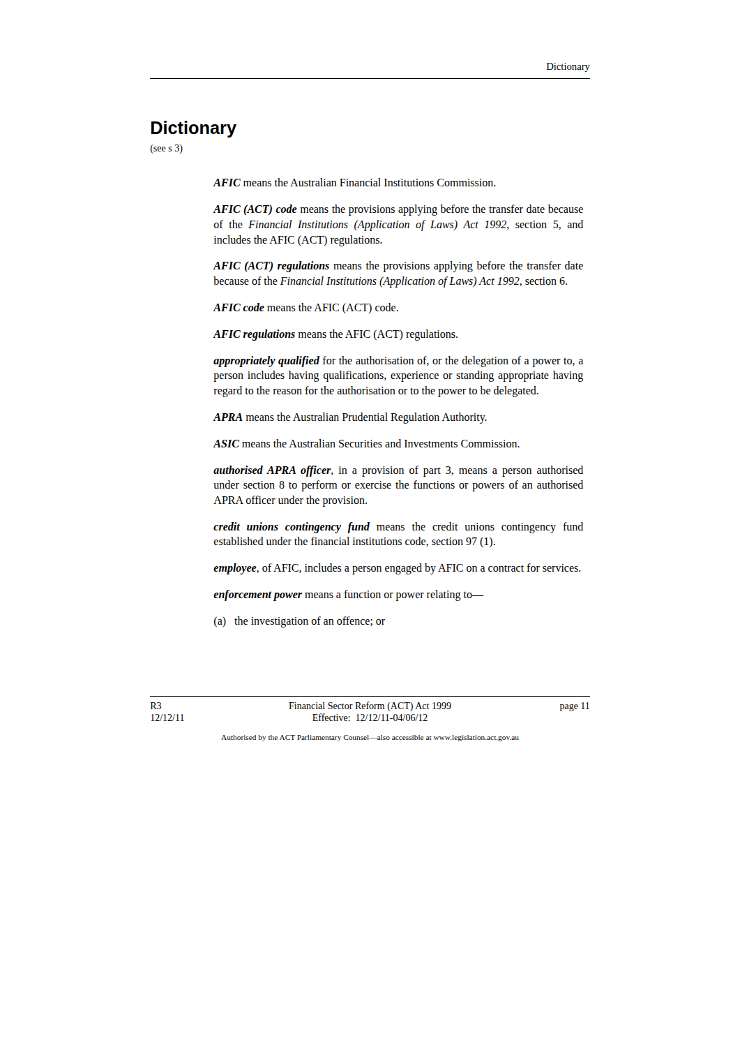Dictionary
Dictionary
(see s 3)
AFIC means the Australian Financial Institutions Commission.
AFIC (ACT) code means the provisions applying before the transfer date because of the Financial Institutions (Application of Laws) Act 1992, section 5, and includes the AFIC (ACT) regulations.
AFIC (ACT) regulations means the provisions applying before the transfer date because of the Financial Institutions (Application of Laws) Act 1992, section 6.
AFIC code means the AFIC (ACT) code.
AFIC regulations means the AFIC (ACT) regulations.
appropriately qualified for the authorisation of, or the delegation of a power to, a person includes having qualifications, experience or standing appropriate having regard to the reason for the authorisation or to the power to be delegated.
APRA means the Australian Prudential Regulation Authority.
ASIC means the Australian Securities and Investments Commission.
authorised APRA officer, in a provision of part 3, means a person authorised under section 8 to perform or exercise the functions or powers of an authorised APRA officer under the provision.
credit unions contingency fund means the credit unions contingency fund established under the financial institutions code, section 97 (1).
employee, of AFIC, includes a person engaged by AFIC on a contract for services.
enforcement power means a function or power relating to—
(a) the investigation of an offence; or
R3
12/12/11
Financial Sector Reform (ACT) Act 1999
Effective: 12/12/11-04/06/12
page 11
Authorised by the ACT Parliamentary Counsel—also accessible at www.legislation.act.gov.au